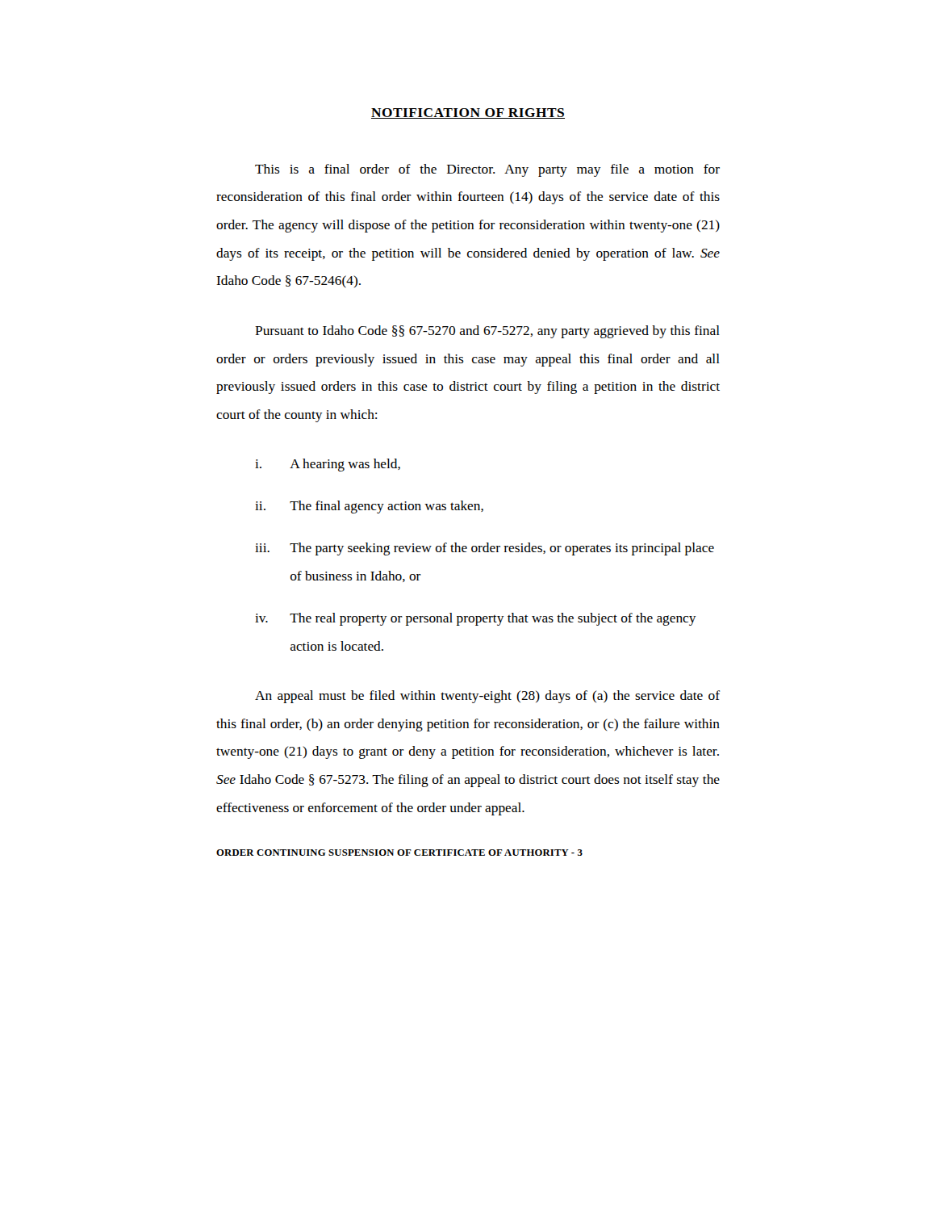NOTIFICATION OF RIGHTS
This is a final order of the Director. Any party may file a motion for reconsideration of this final order within fourteen (14) days of the service date of this order. The agency will dispose of the petition for reconsideration within twenty-one (21) days of its receipt, or the petition will be considered denied by operation of law. See Idaho Code § 67-5246(4).
Pursuant to Idaho Code §§ 67-5270 and 67-5272, any party aggrieved by this final order or orders previously issued in this case may appeal this final order and all previously issued orders in this case to district court by filing a petition in the district court of the county in which:
i.
A hearing was held,
ii.
The final agency action was taken,
iii.
The party seeking review of the order resides, or operates its principal place of business in Idaho, or
iv.
The real property or personal property that was the subject of the agency action is located.
An appeal must be filed within twenty-eight (28) days of (a) the service date of this final order, (b) an order denying petition for reconsideration, or (c) the failure within twenty-one (21) days to grant or deny a petition for reconsideration, whichever is later. See Idaho Code § 67-5273. The filing of an appeal to district court does not itself stay the effectiveness or enforcement of the order under appeal.
ORDER CONTINUING SUSPENSION OF CERTIFICATE OF AUTHORITY - 3